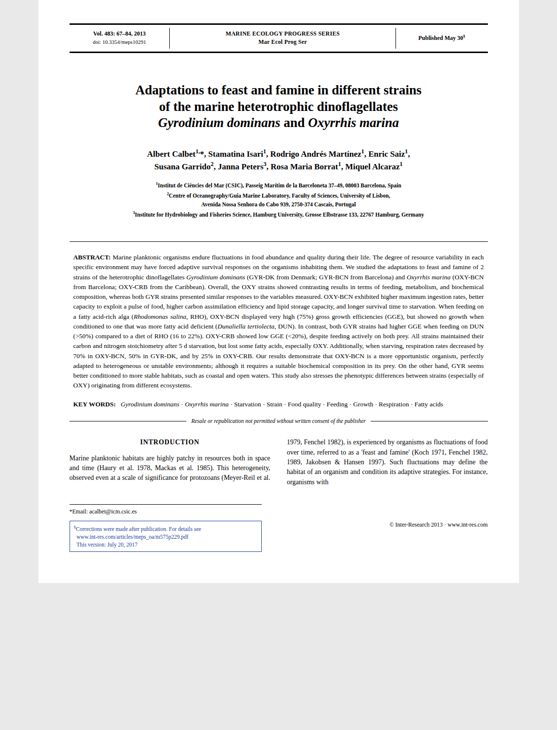| Vol. 483: 67–84, 2013 doi: 10.3354/meps10291 | MARINE ECOLOGY PROGRESS SERIES Mar Ecol Prog Ser | Published May 30 § |
Adaptations to feast and famine in different strains
of the marine heterotrophic dinoflagellates
Gyrodinium dominans and Oxyrrhis marina
Albert Calbet1,*, Stamatina Isari1, Rodrigo Andrés Martínez1, Enric Saiz1,
Susana Garrido2, Janna Peters3, Rosa Maria Borrat1, Miquel Alcaraz1
1Institut de Ciències del Mar (CSIC), Passeig Marítim de la Barceloneta 37–49, 08003 Barcelona, Spain
2Centre of Oceanography/Guia Marine Laboratory, Faculty of Sciences, University of Lisbon,
Avenida Nossa Senhora do Cabo 939, 2750-374 Cascais, Portugal
3Institute for Hydrobiology and Fisheries Science, Hamburg University, Grosse Elbstrasse 133, 22767 Hamburg, Germany
ABSTRACT: Marine planktonic organisms endure fluctuations in food abundance and quality during their life. The degree of resource variability in each specific environment may have forced adaptive survival responses on the organisms inhabiting them. We studied the adaptations to feast and famine of 2 strains of the heterotrophic dinoflagellates Gyrodinium dominans (GYR-DK from Denmark; GYR-BCN from Barcelona) and Oxyrrhis marina (OXY-BCN from Barcelona; OXY-CRB from the Caribbean). Overall, the OXY strains showed contrasting results in terms of feeding, metabolism, and biochemical composition, whereas both GYR strains presented similar responses to the variables measured. OXY-BCN exhibited higher maximum ingestion rates, better capacity to exploit a pulse of food, higher carbon assimilation efficiency and lipid storage capacity, and longer survival time to starvation. When feeding on a fatty acid-rich alga (Rhodomonas salina, RHO), OXY-BCN displayed very high (75%) gross growth efficiencies (GGE), but showed no growth when conditioned to one that was more fatty acid deficient (Dunaliella tertiolecta, DUN). In contrast, both GYR strains had higher GGE when feeding on DUN (>50%) compared to a diet of RHO (16 to 22%). OXY-CRB showed low GGE (<20%), despite feeding actively on both prey. All strains maintained their carbon and nitrogen stoichiometry after 5 d starvation, but lost some fatty acids, especially OXY. Additionally, when starving, respiration rates decreased by 70% in OXY-BCN, 50% in GYR-DK, and by 25% in OXY-CRB. Our results demonstrate that OXY-BCN is a more opportunistic organism, perfectly adapted to heterogeneous or unstable environments; although it requires a suitable biochemical composition in its prey. On the other hand, GYR seems better conditioned to more stable habitats, such as coastal and open waters. This study also stresses the phenotypic differences between strains (especially of OXY) originating from different ecosystems.
KEY WORDS: Gyrodinium dominans · Oxyrrhis marina · Starvation · Strain · Food quality · Feeding · Growth · Respiration · Fatty acids
Resale or republication not permitted without written consent of the publisher
INTRODUCTION
Marine planktonic habitats are highly patchy in resources both in space and time (Haury et al. 1978, Mackas et al. 1985). This heterogeneity, observed even at a scale of significance for protozoans (Meyer-Reil et al. 1979, Fenchel 1982), is experienced by organisms as fluctuations of food over time, referred to as a 'feast and famine' (Koch 1971, Fenchel 1982, 1989, Jakobsen & Hansen 1997). Such fluctuations may define the habitat of an organism and condition its adaptive strategies. For instance, organisms with
*Email: acalbet@icm.csic.es
§Corrections were made after publication. For details see
www.int-res.com/articles/meps_oa/m575p229.pdf
This version: July 20, 2017
© Inter-Research 2013 · www.int-res.com